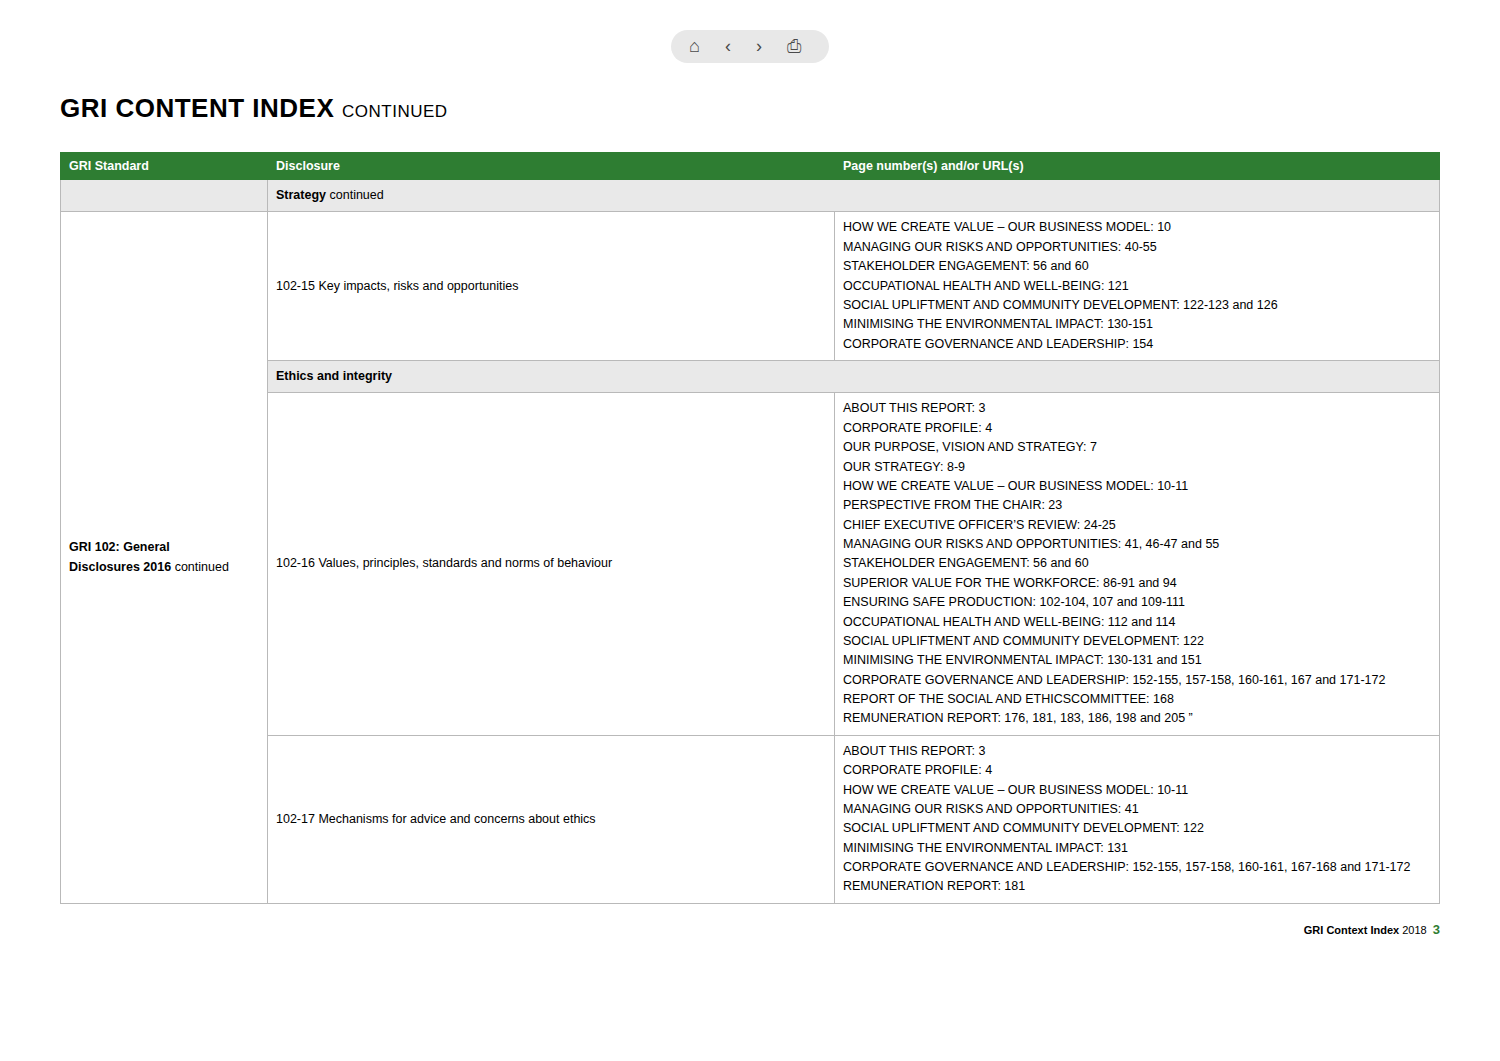⌂ ‹ › ⎙
GRI CONTENT INDEX CONTINUED
| GRI Standard | Disclosure | Page number(s) and/or URL(s) |
| --- | --- | --- |
| | Strategy continued |
| GRI 102: General Disclosures 2016 continued | 102-15 Key impacts, risks and opportunities | HOW WE CREATE VALUE – OUR BUSINESS MODEL: 10 MANAGING OUR RISKS AND OPPORTUNITIES: 40-55 STAKEHOLDER ENGAGEMENT: 56 and 60 OCCUPATIONAL HEALTH AND WELL-BEING: 121 SOCIAL UPLIFTMENT AND COMMUNITY DEVELOPMENT: 122-123 and 126 MINIMISING THE ENVIRONMENTAL IMPACT: 130-151 CORPORATE GOVERNANCE AND LEADERSHIP: 154 |
| Ethics and integrity |
| 102-16 Values, principles, standards and norms of behaviour | ABOUT THIS REPORT: 3 CORPORATE PROFILE: 4 OUR PURPOSE, VISION AND STRATEGY: 7 OUR STRATEGY: 8-9 HOW WE CREATE VALUE – OUR BUSINESS MODEL: 10-11 PERSPECTIVE FROM THE CHAIR: 23 CHIEF EXECUTIVE OFFICER’S REVIEW: 24-25 MANAGING OUR RISKS AND OPPORTUNITIES: 41, 46-47 and 55 STAKEHOLDER ENGAGEMENT: 56 and 60 SUPERIOR VALUE FOR THE WORKFORCE: 86-91 and 94 ENSURING SAFE PRODUCTION: 102-104, 107 and 109-111 OCCUPATIONAL HEALTH AND WELL-BEING: 112 and 114 SOCIAL UPLIFTMENT AND COMMUNITY DEVELOPMENT: 122 MINIMISING THE ENVIRONMENTAL IMPACT: 130-131 and 151 CORPORATE GOVERNANCE AND LEADERSHIP: 152-155, 157-158, 160-161, 167 and 171-172 REPORT OF THE SOCIAL AND ETHICSCOMMITTEE: 168 REMUNERATION REPORT: 176, 181, 183, 186, 198 and 205 ” |
| 102-17 Mechanisms for advice and concerns about ethics | ABOUT THIS REPORT: 3 CORPORATE PROFILE: 4 HOW WE CREATE VALUE – OUR BUSINESS MODEL: 10-11 MANAGING OUR RISKS AND OPPORTUNITIES: 41 SOCIAL UPLIFTMENT AND COMMUNITY DEVELOPMENT: 122 MINIMISING THE ENVIRONMENTAL IMPACT: 131 CORPORATE GOVERNANCE AND LEADERSHIP: 152-155, 157-158, 160-161, 167-168 and 171-172 REMUNERATION REPORT: 181 |
GRI Context Index 2018 3